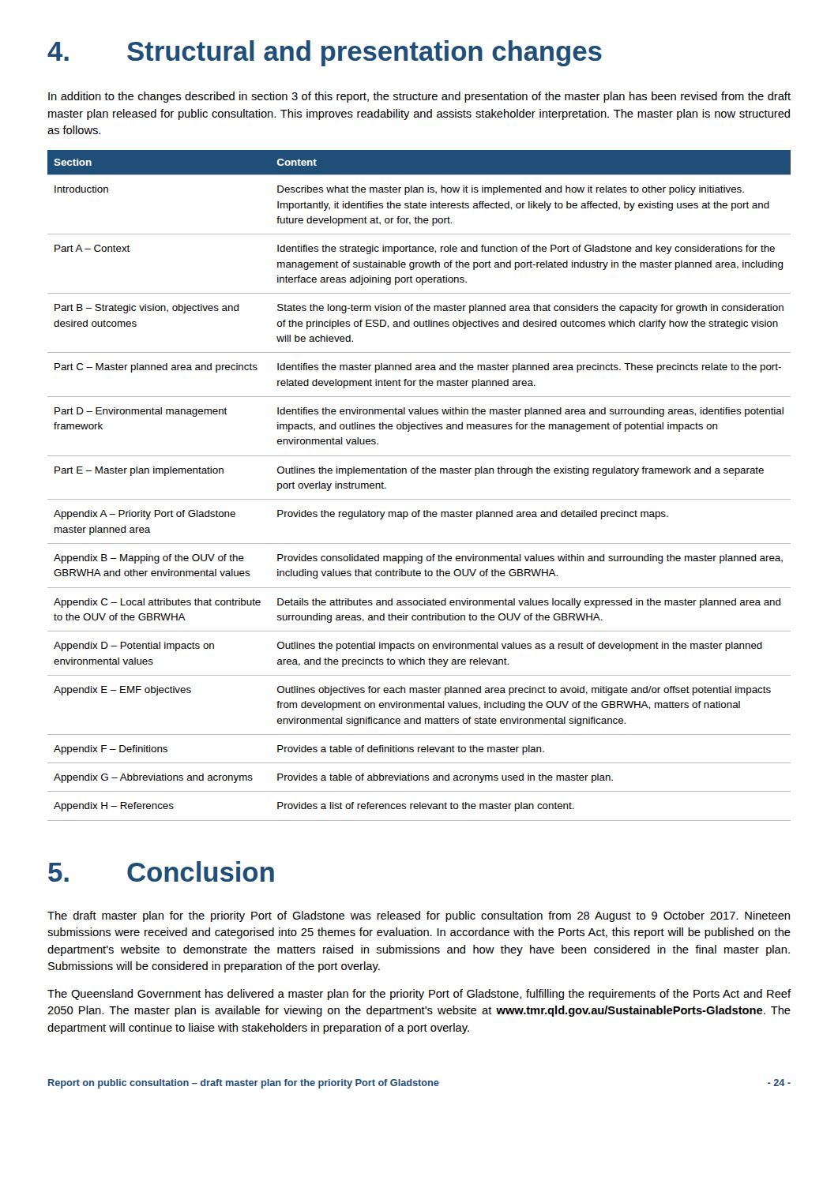4. Structural and presentation changes
In addition to the changes described in section 3 of this report, the structure and presentation of the master plan has been revised from the draft master plan released for public consultation. This improves readability and assists stakeholder interpretation. The master plan is now structured as follows.
| Section | Content |
| --- | --- |
| Introduction | Describes what the master plan is, how it is implemented and how it relates to other policy initiatives. Importantly, it identifies the state interests affected, or likely to be affected, by existing uses at the port and future development at, or for, the port. |
| Part A – Context | Identifies the strategic importance, role and function of the Port of Gladstone and key considerations for the management of sustainable growth of the port and port-related industry in the master planned area, including interface areas adjoining port operations. |
| Part B – Strategic vision, objectives and desired outcomes | States the long-term vision of the master planned area that considers the capacity for growth in consideration of the principles of ESD, and outlines objectives and desired outcomes which clarify how the strategic vision will be achieved. |
| Part C – Master planned area and precincts | Identifies the master planned area and the master planned area precincts. These precincts relate to the port-related development intent for the master planned area. |
| Part D – Environmental management framework | Identifies the environmental values within the master planned area and surrounding areas, identifies potential impacts, and outlines the objectives and measures for the management of potential impacts on environmental values. |
| Part E – Master plan implementation | Outlines the implementation of the master plan through the existing regulatory framework and a separate port overlay instrument. |
| Appendix A – Priority Port of Gladstone master planned area | Provides the regulatory map of the master planned area and detailed precinct maps. |
| Appendix B – Mapping of the OUV of the GBRWHA and other environmental values | Provides consolidated mapping of the environmental values within and surrounding the master planned area, including values that contribute to the OUV of the GBRWHA. |
| Appendix C – Local attributes that contribute to the OUV of the GBRWHA | Details the attributes and associated environmental values locally expressed in the master planned area and surrounding areas, and their contribution to the OUV of the GBRWHA. |
| Appendix D – Potential impacts on environmental values | Outlines the potential impacts on environmental values as a result of development in the master planned area, and the precincts to which they are relevant. |
| Appendix E – EMF objectives | Outlines objectives for each master planned area precinct to avoid, mitigate and/or offset potential impacts from development on environmental values, including the OUV of the GBRWHA, matters of national environmental significance and matters of state environmental significance. |
| Appendix F – Definitions | Provides a table of definitions relevant to the master plan. |
| Appendix G – Abbreviations and acronyms | Provides a table of abbreviations and acronyms used in the master plan. |
| Appendix H – References | Provides a list of references relevant to the master plan content. |
5. Conclusion
The draft master plan for the priority Port of Gladstone was released for public consultation from 28 August to 9 October 2017. Nineteen submissions were received and categorised into 25 themes for evaluation. In accordance with the Ports Act, this report will be published on the department's website to demonstrate the matters raised in submissions and how they have been considered in the final master plan. Submissions will be considered in preparation of the port overlay.
The Queensland Government has delivered a master plan for the priority Port of Gladstone, fulfilling the requirements of the Ports Act and Reef 2050 Plan. The master plan is available for viewing on the department's website at www.tmr.qld.gov.au/SustainablePorts-Gladstone. The department will continue to liaise with stakeholders in preparation of a port overlay.
Report on public consultation – draft master plan for the priority Port of Gladstone - 24 -